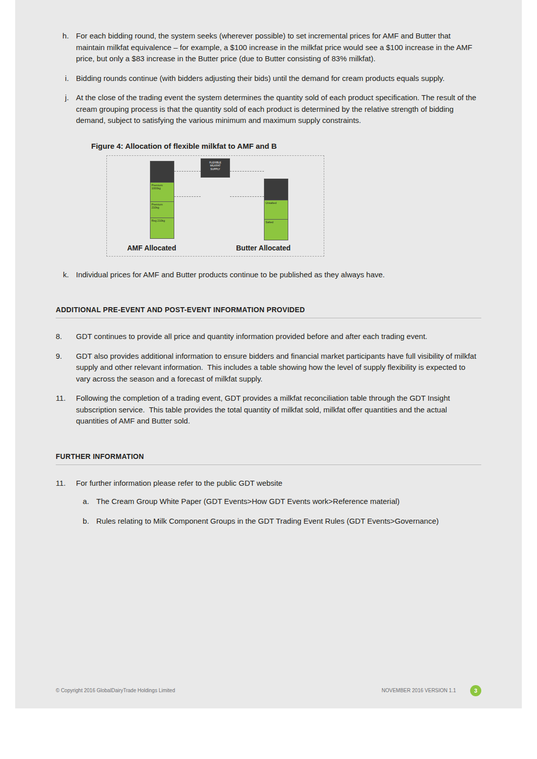For each bidding round, the system seeks (wherever possible) to set incremental prices for AMF and Butter that maintain milkfat equivalence – for example, a $100 increase in the milkfat price would see a $100 increase in the AMF price, but only a $83 increase in the Butter price (due to Butter consisting of 83% milkfat).
Bidding rounds continue (with bidders adjusting their bids) until the demand for cream products equals supply.
At the close of the trading event the system determines the quantity sold of each product specification. The result of the cream grouping process is that the quantity sold of each product is determined by the relative strength of bidding demand, subject to satisfying the various minimum and maximum supply constraints.
Figure 4: Allocation of flexible milkfat to AMF and B
Premium
1000kg
Premium
210kg
Reg 210kg
FLEXIBLE
MILKFAT
SUPPLY
Unsalted
Salted
AMF Allocated
Butter Allocated
Individual prices for AMF and Butter products continue to be published as they always have.
ADDITIONAL PRE-EVENT AND POST-EVENT INFORMATION PROVIDED
GDT continues to provide all price and quantity information provided before and after each trading event.
GDT also provides additional information to ensure bidders and financial market participants have full visibility of milkfat supply and other relevant information. This includes a table showing how the level of supply flexibility is expected to vary across the season and a forecast of milkfat supply.
Following the completion of a trading event, GDT provides a milkfat reconciliation table through the GDT Insight subscription service. This table provides the total quantity of milkfat sold, milkfat offer quantities and the actual quantities of AMF and Butter sold.
FURTHER INFORMATION
For further information please refer to the public GDT website
The Cream Group White Paper (GDT Events>How GDT Events work>Reference material)
Rules relating to Milk Component Groups in the GDT Trading Event Rules (GDT Events>Governance)
© Copyright 2016 GlobalDairyTrade Holdings Limited NOVEMBER 2016 VERSION 1.1
3